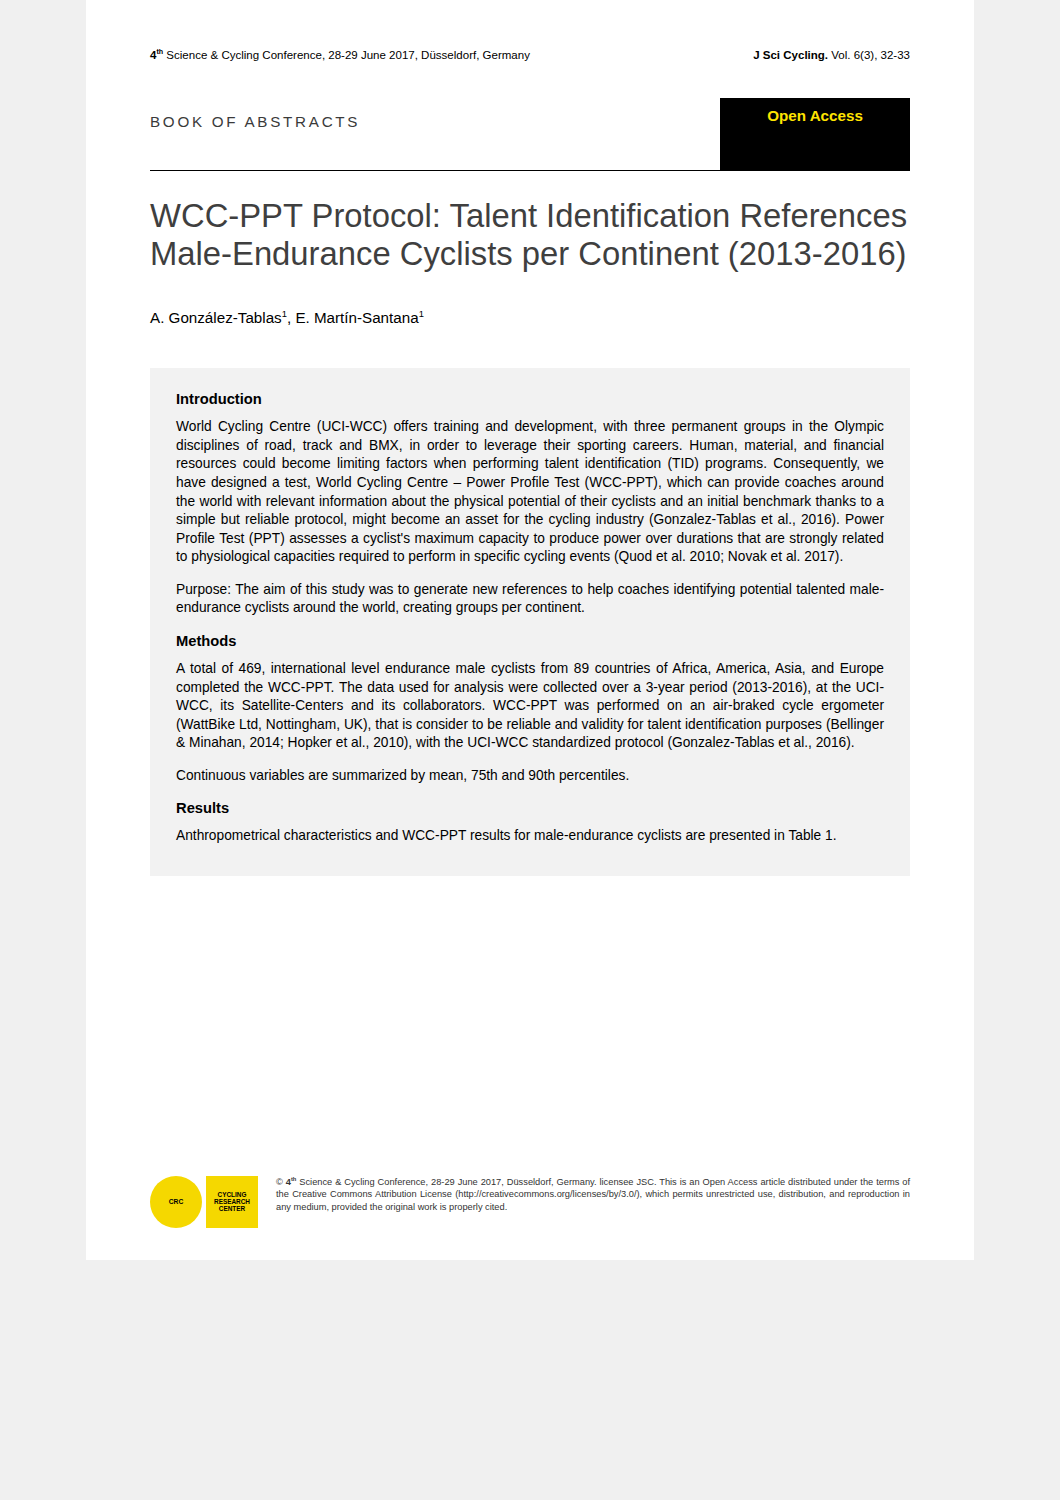4th Science & Cycling Conference, 28-29 June 2017, Düsseldorf, Germany
J Sci Cycling. Vol. 6(3), 32-33
BOOK OF ABSTRACTS
Open Access
WCC-PPT Protocol: Talent Identification References Male-Endurance Cyclists per Continent (2013-2016)
A. González-Tablas1, E. Martín-Santana1
Introduction
World Cycling Centre (UCI-WCC) offers training and development, with three permanent groups in the Olympic disciplines of road, track and BMX, in order to leverage their sporting careers. Human, material, and financial resources could become limiting factors when performing talent identification (TID) programs. Consequently, we have designed a test, World Cycling Centre – Power Profile Test (WCC-PPT), which can provide coaches around the world with relevant information about the physical potential of their cyclists and an initial benchmark thanks to a simple but reliable protocol, might become an asset for the cycling industry (Gonzalez-Tablas et al., 2016). Power Profile Test (PPT) assesses a cyclist's maximum capacity to produce power over durations that are strongly related to physiological capacities required to perform in specific cycling events (Quod et al. 2010; Novak et al. 2017).
Purpose: The aim of this study was to generate new references to help coaches identifying potential talented male-endurance cyclists around the world, creating groups per continent.
Methods
A total of 469, international level endurance male cyclists from 89 countries of Africa, America, Asia, and Europe completed the WCC-PPT. The data used for analysis were collected over a 3-year period (2013-2016), at the UCI-WCC, its Satellite-Centers and its collaborators. WCC-PPT was performed on an air-braked cycle ergometer (WattBike Ltd, Nottingham, UK), that is consider to be reliable and validity for talent identification purposes (Bellinger & Minahan, 2014; Hopker et al., 2010), with the UCI-WCC standardized protocol (Gonzalez-Tablas et al., 2016).
Continuous variables are summarized by mean, 75th and 90th percentiles.
Results
Anthropometrical characteristics and WCC-PPT results for male-endurance cyclists are presented in Table 1.
CRC
CYCLING
RESEARCH
CENTER
© 4th Science & Cycling Conference, 28-29 June 2017, Düsseldorf, Germany. licensee JSC. This is an Open Access article distributed under the terms of the Creative Commons Attribution License (http://creativecommons.org/licenses/by/3.0/), which permits unrestricted use, distribution, and reproduction in any medium, provided the original work is properly cited.